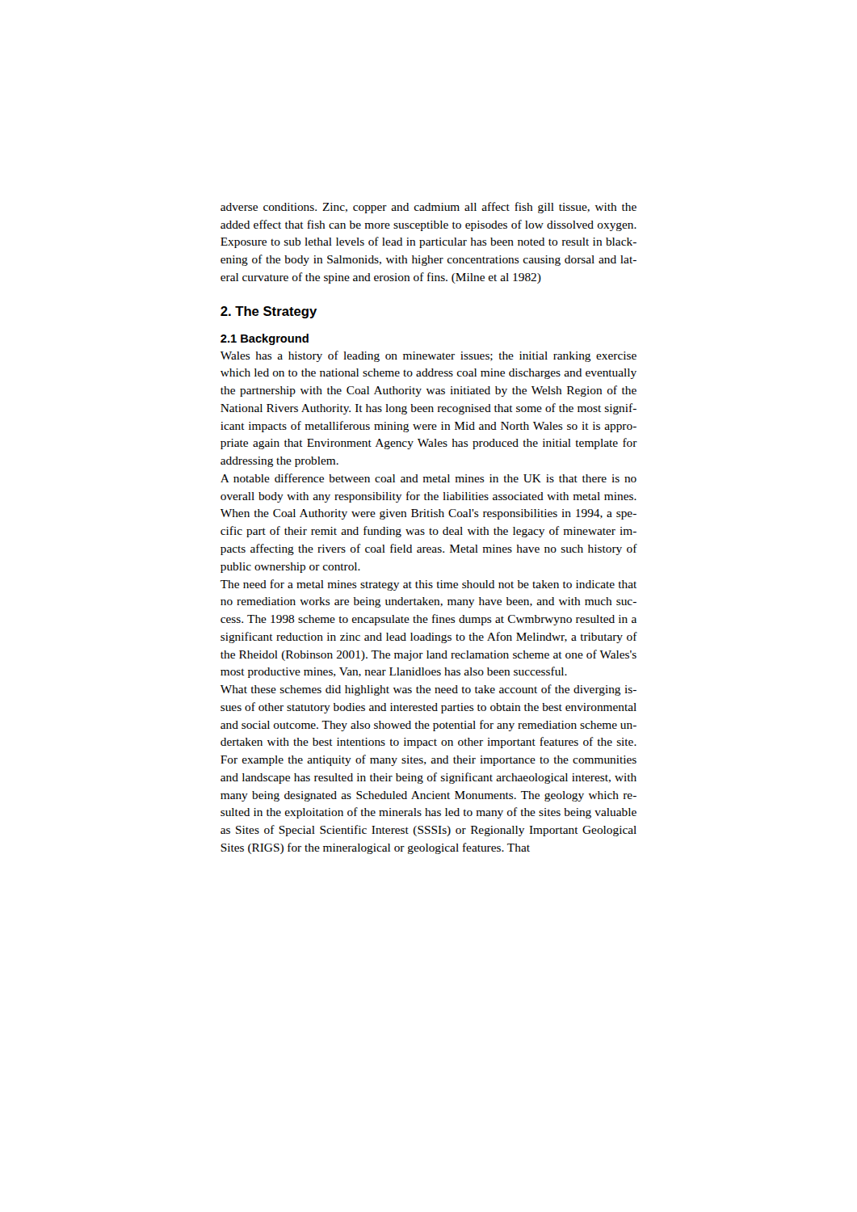adverse conditions. Zinc, copper and cadmium all affect fish gill tissue, with the added effect that fish can be more susceptible to episodes of low dissolved oxygen. Exposure to sub lethal levels of lead in particular has been noted to result in blackening of the body in Salmonids, with higher concentrations causing dorsal and lateral curvature of the spine and erosion of fins. (Milne et al 1982)
2. The Strategy
2.1 Background
Wales has a history of leading on minewater issues; the initial ranking exercise which led on to the national scheme to address coal mine discharges and eventually the partnership with the Coal Authority was initiated by the Welsh Region of the National Rivers Authority. It has long been recognised that some of the most significant impacts of metalliferous mining were in Mid and North Wales so it is appropriate again that Environment Agency Wales has produced the initial template for addressing the problem.
A notable difference between coal and metal mines in the UK is that there is no overall body with any responsibility for the liabilities associated with metal mines. When the Coal Authority were given British Coal's responsibilities in 1994, a specific part of their remit and funding was to deal with the legacy of minewater impacts affecting the rivers of coal field areas. Metal mines have no such history of public ownership or control.
The need for a metal mines strategy at this time should not be taken to indicate that no remediation works are being undertaken, many have been, and with much success. The 1998 scheme to encapsulate the fines dumps at Cwmbrwyno resulted in a significant reduction in zinc and lead loadings to the Afon Melindwr, a tributary of the Rheidol (Robinson 2001). The major land reclamation scheme at one of Wales's most productive mines, Van, near Llanidloes has also been successful.
What these schemes did highlight was the need to take account of the diverging issues of other statutory bodies and interested parties to obtain the best environmental and social outcome. They also showed the potential for any remediation scheme undertaken with the best intentions to impact on other important features of the site. For example the antiquity of many sites, and their importance to the communities and landscape has resulted in their being of significant archaeological interest, with many being designated as Scheduled Ancient Monuments. The geology which resulted in the exploitation of the minerals has led to many of the sites being valuable as Sites of Special Scientific Interest (SSSIs) or Regionally Important Geological Sites (RIGS) for the mineralogical or geological features. That